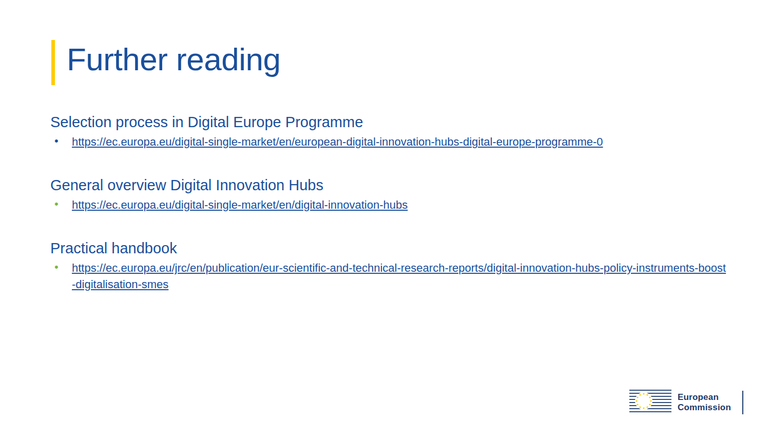Further reading
Selection process in Digital Europe Programme
https://ec.europa.eu/digital-single-market/en/european-digital-innovation-hubs-digital-europe-programme-0
General overview Digital Innovation Hubs
https://ec.europa.eu/digital-single-market/en/digital-innovation-hubs
Practical handbook
https://ec.europa.eu/jrc/en/publication/eur-scientific-and-technical-research-reports/digital-innovation-hubs-policy-instruments-boost-digitalisation-smes
European
Commission